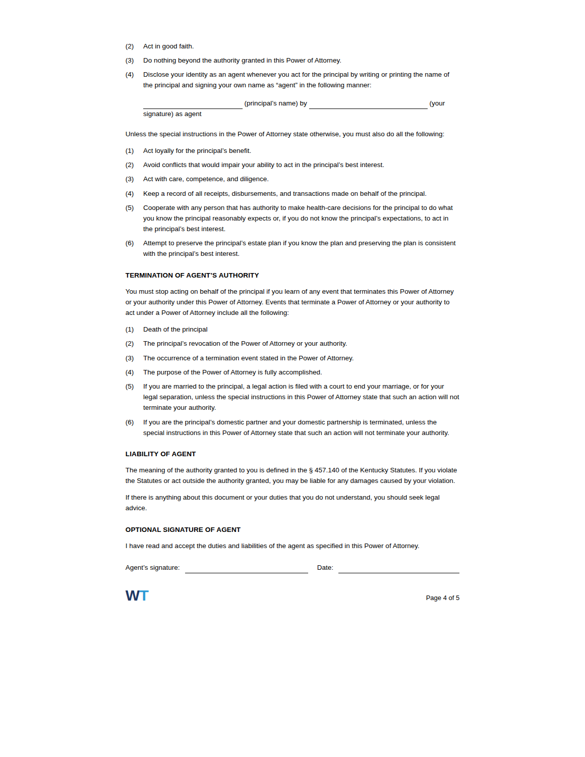(2) Act in good faith.
(3) Do nothing beyond the authority granted in this Power of Attorney.
(4) Disclose your identity as an agent whenever you act for the principal by writing or printing the name of the principal and signing your own name as “agent” in the following manner:
(principal’s name) by (your signature) as agent
Unless the special instructions in the Power of Attorney state otherwise, you must also do all the following:
(1) Act loyally for the principal’s benefit.
(2) Avoid conflicts that would impair your ability to act in the principal’s best interest.
(3) Act with care, competence, and diligence.
(4) Keep a record of all receipts, disbursements, and transactions made on behalf of the principal.
(5) Cooperate with any person that has authority to make health-care decisions for the principal to do what you know the principal reasonably expects or, if you do not know the principal’s expectations, to act in the principal’s best interest.
(6) Attempt to preserve the principal’s estate plan if you know the plan and preserving the plan is consistent with the principal’s best interest.
TERMINATION OF AGENT’S AUTHORITY
You must stop acting on behalf of the principal if you learn of any event that terminates this Power of Attorney or your authority under this Power of Attorney. Events that terminate a Power of Attorney or your authority to act under a Power of Attorney include all the following:
(1) Death of the principal
(2) The principal’s revocation of the Power of Attorney or your authority.
(3) The occurrence of a termination event stated in the Power of Attorney.
(4) The purpose of the Power of Attorney is fully accomplished.
(5) If you are married to the principal, a legal action is filed with a court to end your marriage, or for your legal separation, unless the special instructions in this Power of Attorney state that such an action will not terminate your authority.
(6) If you are the principal’s domestic partner and your domestic partnership is terminated, unless the special instructions in this Power of Attorney state that such an action will not terminate your authority.
LIABILITY OF AGENT
The meaning of the authority granted to you is defined in the § 457.140 of the Kentucky Statutes. If you violate the Statutes or act outside the authority granted, you may be liable for any damages caused by your violation.
If there is anything about this document or your duties that you do not understand, you should seek legal advice.
OPTIONAL SIGNATURE OF AGENT
I have read and accept the duties and liabilities of the agent as specified in this Power of Attorney.
Agent’s signature: Date:
WT
Page 4 of 5